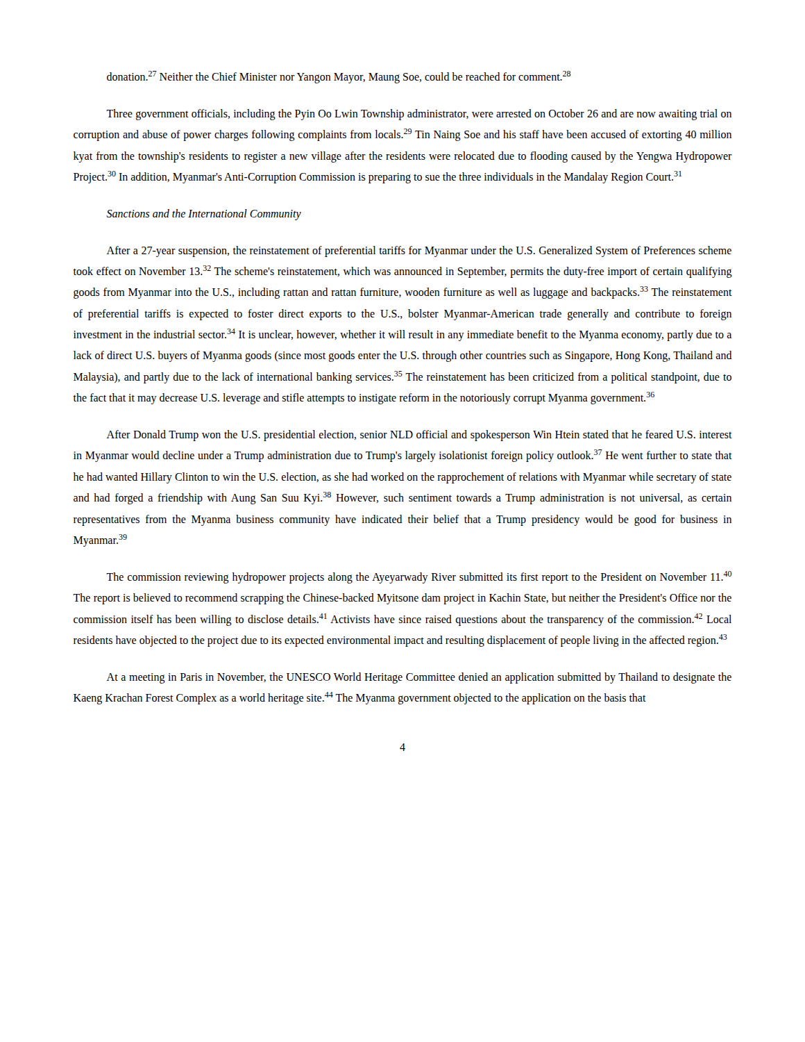donation.27 Neither the Chief Minister nor Yangon Mayor, Maung Soe, could be reached for comment.28
Three government officials, including the Pyin Oo Lwin Township administrator, were arrested on October 26 and are now awaiting trial on corruption and abuse of power charges following complaints from locals.29 Tin Naing Soe and his staff have been accused of extorting 40 million kyat from the township's residents to register a new village after the residents were relocated due to flooding caused by the Yengwa Hydropower Project.30 In addition, Myanmar's Anti-Corruption Commission is preparing to sue the three individuals in the Mandalay Region Court.31
Sanctions and the International Community
After a 27-year suspension, the reinstatement of preferential tariffs for Myanmar under the U.S. Generalized System of Preferences scheme took effect on November 13.32 The scheme's reinstatement, which was announced in September, permits the duty-free import of certain qualifying goods from Myanmar into the U.S., including rattan and rattan furniture, wooden furniture as well as luggage and backpacks.33 The reinstatement of preferential tariffs is expected to foster direct exports to the U.S., bolster Myanmar-American trade generally and contribute to foreign investment in the industrial sector.34 It is unclear, however, whether it will result in any immediate benefit to the Myanma economy, partly due to a lack of direct U.S. buyers of Myanma goods (since most goods enter the U.S. through other countries such as Singapore, Hong Kong, Thailand and Malaysia), and partly due to the lack of international banking services.35 The reinstatement has been criticized from a political standpoint, due to the fact that it may decrease U.S. leverage and stifle attempts to instigate reform in the notoriously corrupt Myanma government.36
After Donald Trump won the U.S. presidential election, senior NLD official and spokesperson Win Htein stated that he feared U.S. interest in Myanmar would decline under a Trump administration due to Trump's largely isolationist foreign policy outlook.37 He went further to state that he had wanted Hillary Clinton to win the U.S. election, as she had worked on the rapprochement of relations with Myanmar while secretary of state and had forged a friendship with Aung San Suu Kyi.38 However, such sentiment towards a Trump administration is not universal, as certain representatives from the Myanma business community have indicated their belief that a Trump presidency would be good for business in Myanmar.39
The commission reviewing hydropower projects along the Ayeyarwady River submitted its first report to the President on November 11.40 The report is believed to recommend scrapping the Chinese-backed Myitsone dam project in Kachin State, but neither the President's Office nor the commission itself has been willing to disclose details.41 Activists have since raised questions about the transparency of the commission.42 Local residents have objected to the project due to its expected environmental impact and resulting displacement of people living in the affected region.43
At a meeting in Paris in November, the UNESCO World Heritage Committee denied an application submitted by Thailand to designate the Kaeng Krachan Forest Complex as a world heritage site.44 The Myanma government objected to the application on the basis that
4